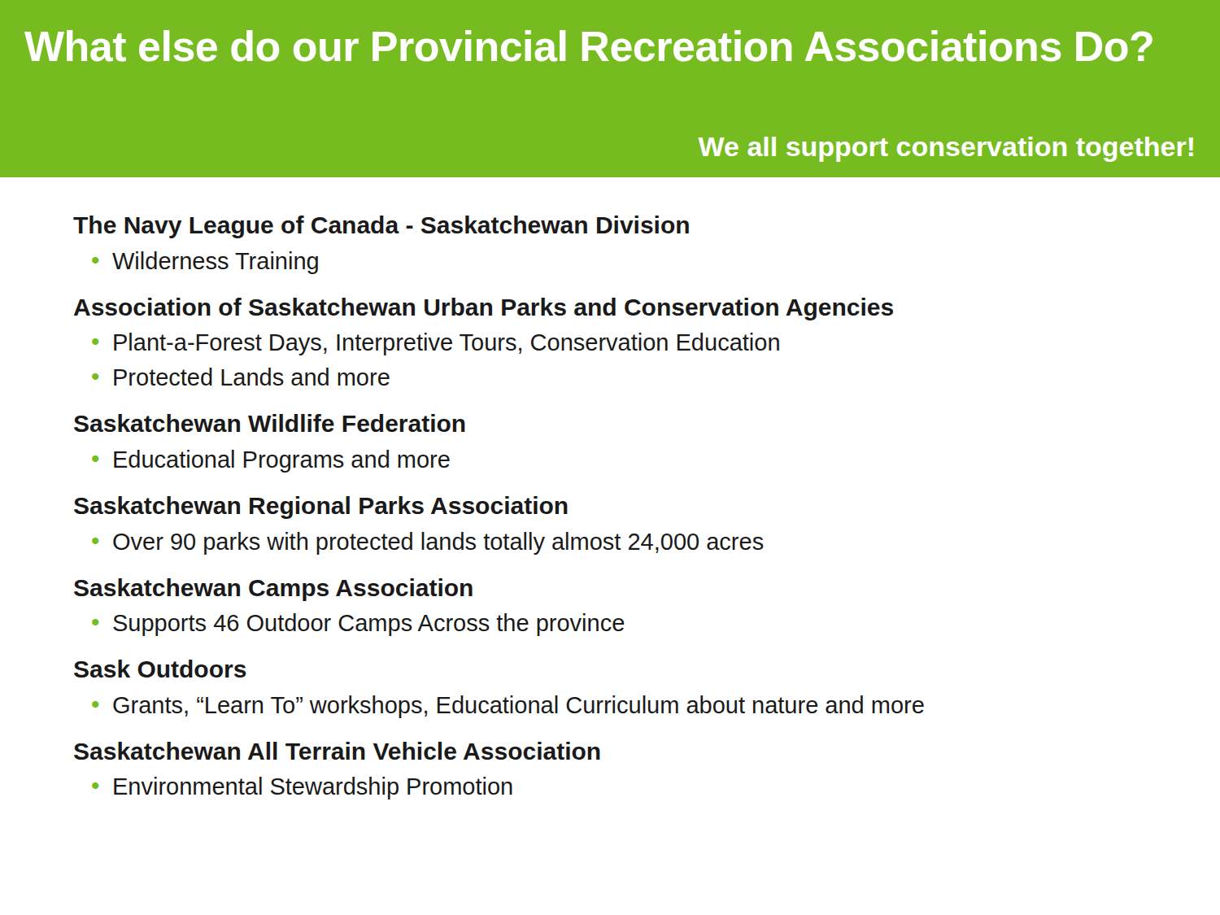What else do our Provincial Recreation Associations Do?
We all support conservation together!
The Navy League of Canada - Saskatchewan Division
Wilderness Training
Association of Saskatchewan Urban Parks and Conservation Agencies
Plant-a-Forest Days, Interpretive Tours, Conservation Education
Protected Lands and more
Saskatchewan Wildlife Federation
Educational Programs and more
Saskatchewan Regional Parks Association
Over 90 parks with protected lands totally almost 24,000 acres
Saskatchewan Camps Association
Supports 46 Outdoor Camps Across the province
Sask Outdoors
Grants, “Learn To” workshops, Educational Curriculum about nature and more
Saskatchewan All Terrain Vehicle Association
Environmental Stewardship Promotion